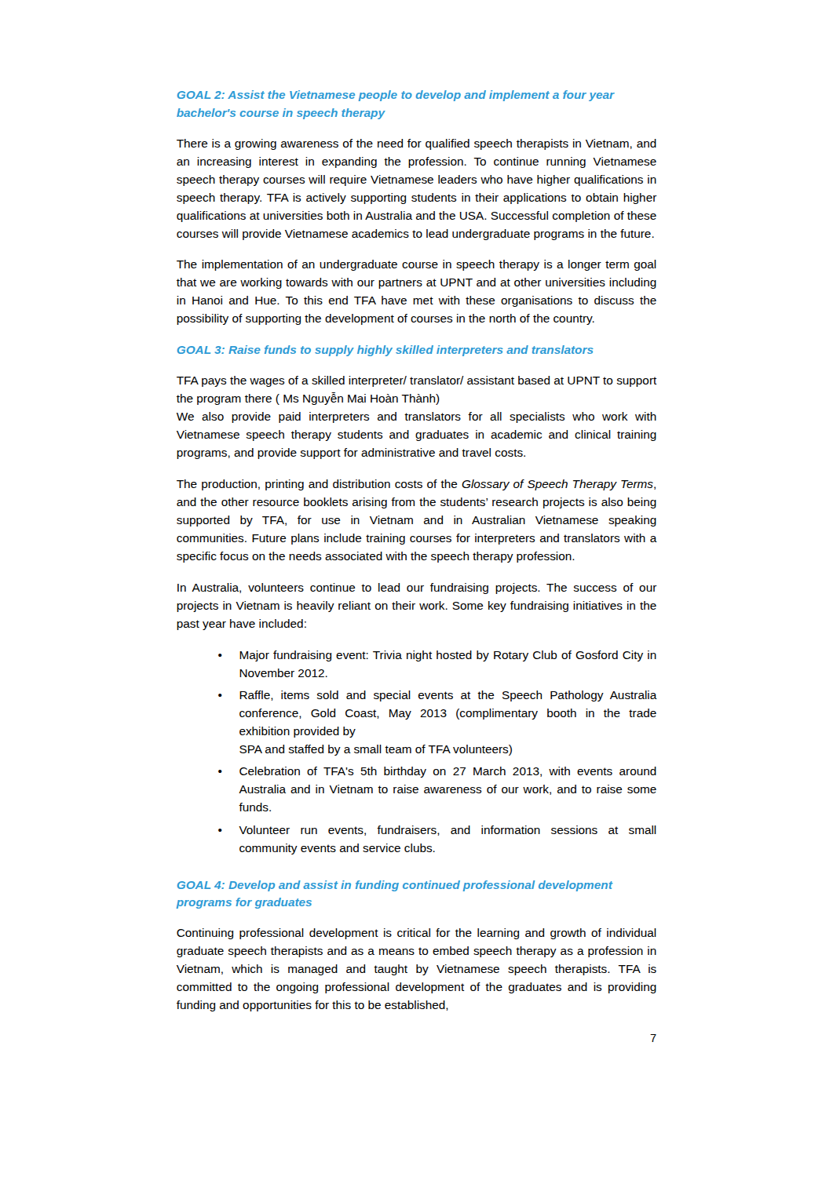GOAL 2: Assist the Vietnamese people to develop and implement a four year bachelor's course in speech therapy
There is a growing awareness of the need for qualified speech therapists in Vietnam, and an increasing interest in expanding the profession. To continue running Vietnamese speech therapy courses will require Vietnamese leaders who have higher qualifications in speech therapy. TFA is actively supporting students in their applications to obtain higher qualifications at universities both in Australia and the USA. Successful completion of these courses will provide Vietnamese academics to lead undergraduate programs in the future.
The implementation of an undergraduate course in speech therapy is a longer term goal that we are working towards with our partners at UPNT and at other universities including in Hanoi and Hue. To this end TFA have met with these organisations to discuss the possibility of supporting the development of courses in the north of the country.
GOAL 3: Raise funds to supply highly skilled interpreters and translators
TFA pays the wages of a skilled interpreter/ translator/ assistant based at UPNT to support the program there ( Ms Nguyễn Mai Hoàn Thành)
We also provide paid interpreters and translators for all specialists who work with Vietnamese speech therapy students and graduates in academic and clinical training programs, and provide support for administrative and travel costs.
The production, printing and distribution costs of the Glossary of Speech Therapy Terms, and the other resource booklets arising from the students’ research projects is also being supported by TFA, for use in Vietnam and in Australian Vietnamese speaking communities. Future plans include training courses for interpreters and translators with a specific focus on the needs associated with the speech therapy profession.
In Australia, volunteers continue to lead our fundraising projects. The success of our projects in Vietnam is heavily reliant on their work. Some key fundraising initiatives in the past year have included:
Major fundraising event: Trivia night hosted by Rotary Club of Gosford City in November 2012.
Raffle, items sold and special events at the Speech Pathology Australia conference, Gold Coast, May 2013 (complimentary booth in the trade exhibition provided bySPA and staffed by a small team of TFA volunteers)
Celebration of TFA's 5th birthday on 27 March 2013, with events around Australia and in Vietnam to raise awareness of our work, and to raise some funds.
Volunteer run events, fundraisers, and information sessions at small community events and service clubs.
GOAL 4: Develop and assist in funding continued professional development programs for graduates
Continuing professional development is critical for the learning and growth of individual graduate speech therapists and as a means to embed speech therapy as a profession in Vietnam, which is managed and taught by Vietnamese speech therapists. TFA is committed to the ongoing professional development of the graduates and is providing funding and opportunities for this to be established,
7